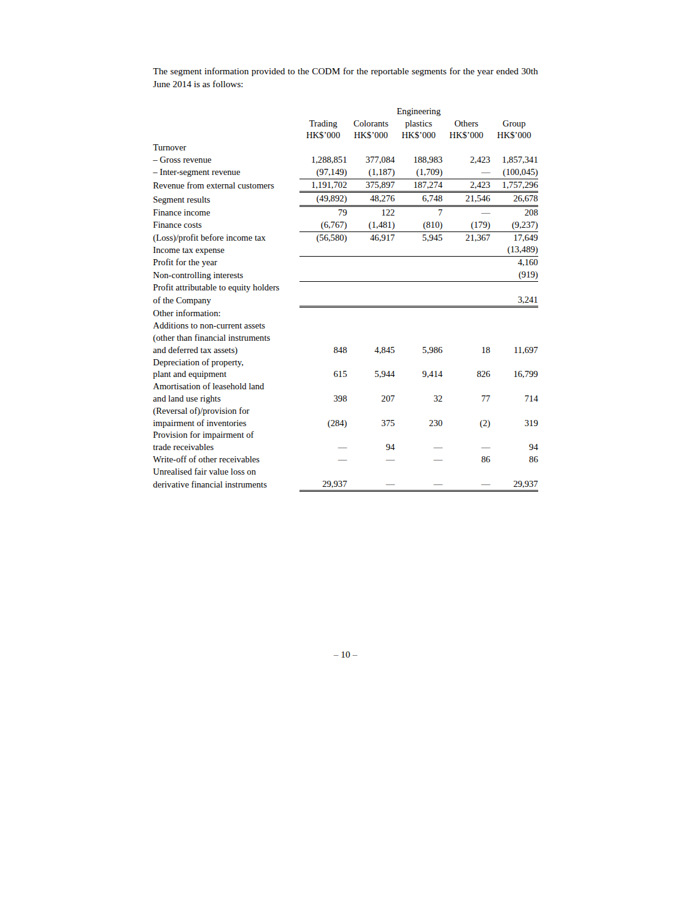The segment information provided to the CODM for the reportable segments for the year ended 30th June 2014 is as follows:
| | | | Engineering | | |
| | Trading | Colorants | plastics | Others | Group |
| | HK$’000 | HK$’000 | HK$’000 | HK$’000 | HK$’000 |
| Turnover | | | | | |
| – Gross revenue | 1,288,851 | 377,084 | 188,983 | 2,423 | 1,857,341 |
| – Inter-segment revenue | (97,149) | (1,187) | (1,709) | — | (100,045) |
| Revenue from external customers | 1,191,702 | 375,897 | 187,274 | 2,423 | 1,757,296 |
| Segment results | (49,892) | 48,276 | 6,748 | 21,546 | 26,678 |
| Finance income | 79 | 122 | 7 | — | 208 |
| Finance costs | (6,767) | (1,481) | (810) | (179) | (9,237) |
| (Loss)/profit before income tax | (56,580) | 46,917 | 5,945 | 21,367 | 17,649 |
| Income tax expense | | | | | (13,489) |
| Profit for the year | | | | | 4,160 |
| Non-controlling interests | | | | | (919) |
| Profit attributable to equity holders | | | | | |
| of the Company | | | | | 3,241 |
| Other information: | | | | | |
| Additions to non-current assets | | | | | |
| (other than financial instruments | | | | | |
| and deferred tax assets) | 848 | 4,845 | 5,986 | 18 | 11,697 |
| Depreciation of property, | | | | | |
| plant and equipment | 615 | 5,944 | 9,414 | 826 | 16,799 |
| Amortisation of leasehold land | | | | | |
| and land use rights | 398 | 207 | 32 | 77 | 714 |
| (Reversal of)/provision for | | | | | |
| impairment of inventories | (284) | 375 | 230 | (2) | 319 |
| Provision for impairment of | | | | | |
| trade receivables | — | 94 | — | — | 94 |
| Write-off of other receivables | — | — | — | 86 | 86 |
| Unrealised fair value loss on | | | | | |
| derivative financial instruments | 29,937 | — | — | — | 29,937 |
– 10 –